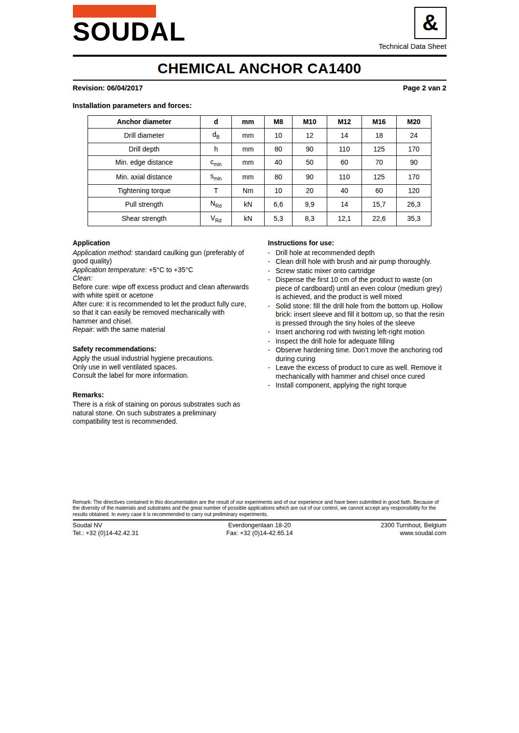SOUDAL
&
Technical Data Sheet
CHEMICAL ANCHOR CA1400
Revision: 06/04/2017 Page 2 van 2
Installation parameters and forces:
| Anchor diameter | d | mm | M8 | M10 | M12 | M16 | M20 |
| --- | --- | --- | --- | --- | --- | --- | --- |
| Drill diameter | d B | mm | 10 | 12 | 14 | 18 | 24 |
| Drill depth | h | mm | 80 | 90 | 110 | 125 | 170 |
| Min. edge distance | c min | mm | 40 | 50 | 60 | 70 | 90 |
| Min. axial distance | s min | mm | 80 | 90 | 110 | 125 | 170 |
| Tightening torque | T | Nm | 10 | 20 | 40 | 60 | 120 |
| Pull strength | N Rd | kN | 6,6 | 9,9 | 14 | 15,7 | 26,3 |
| Shear strength | V Rd | kN | 5,3 | 8,3 | 12,1 | 22,6 | 35,3 |
Application
Application method: standard caulking gun (preferably of good quality)
Application temperature: +5°C to +35°C
Clean:
Before cure: wipe off excess product and clean afterwards with white spirit or acetone
After cure: it is recommended to let the product fully cure, so that it can easily be removed mechanically with hammer and chisel.
Repair: with the same material
Safety recommendations:
Apply the usual industrial hygiene precautions.
Only use in well ventilated spaces.
Consult the label for more information.
Remarks:
There is a risk of staining on porous substrates such as natural stone. On such substrates a preliminary compatibility test is recommended.
Instructions for use:
Drill hole at recommended depth
Clean drill hole with brush and air pump thoroughly.
Screw static mixer onto cartridge
Dispense the first 10 cm of the product to waste (on piece of cardboard) until an even colour (medium grey) is achieved, and the product is well mixed
Solid stone: fill the drill hole from the bottom up. Hollow brick: insert sleeve and fill it bottom up, so that the resin is pressed through the tiny holes of the sleeve
Insert anchoring rod with twisting left-right motion
Inspect the drill hole for adequate filling
Observe hardening time. Don’t move the anchoring rod during curing
Leave the excess of product to cure as well. Remove it mechanically with hammer and chisel once cured
Install component, applying the right torque
Remark: The directives contained in this documentation are the result of our experiments and of our experience and have been submitted in good faith. Because of the diversity of the materials and substrates and the great number of possible applications which are out of our control, we cannot accept any responsibility for the results obtained. In every case it is recommended to carry out preliminary experiments.
Soudal NV
Tel.: +32 (0)14-42.42.31
Everdongenlaan 18-20
Fax: +32 (0)14-42.65.14
2300 Turnhout, Belgium
www.soudal.com